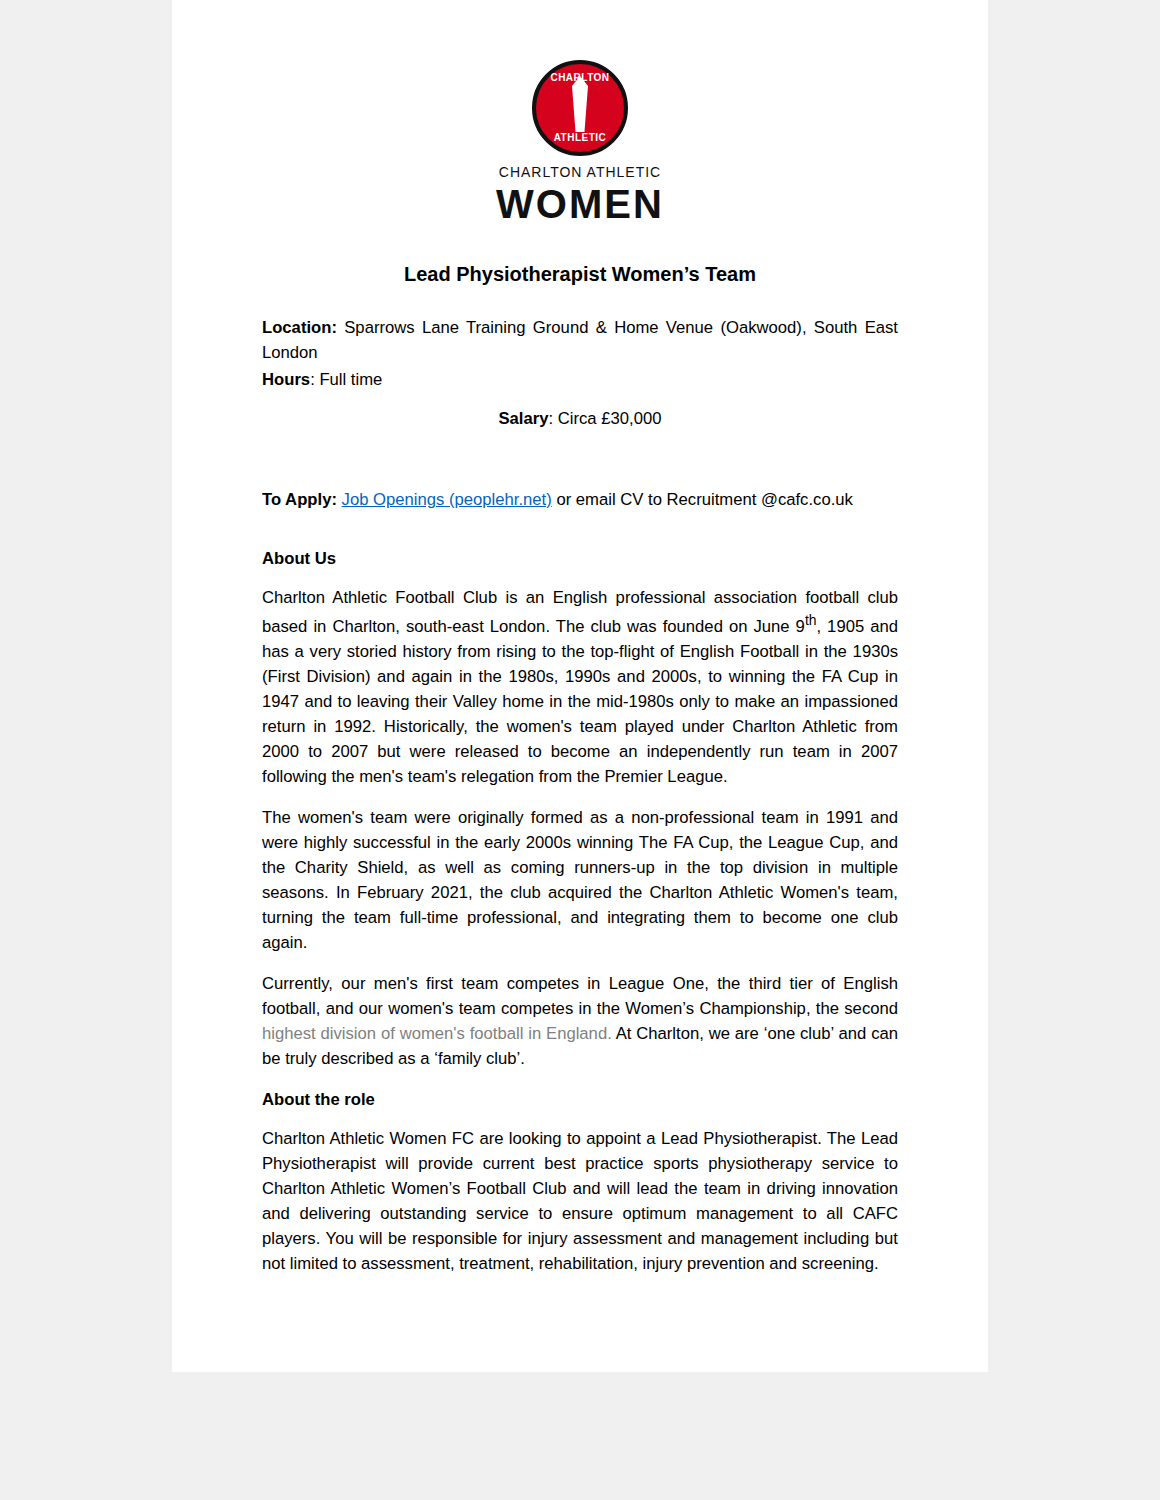CHARLTON ATHLETIC
CHARLTON ATHLETIC
WOMEN
Lead Physiotherapist Women’s Team
Location: Sparrows Lane Training Ground & Home Venue (Oakwood), South East London
Hours: Full time
Salary: Circa £30,000
To Apply: Job Openings (peoplehr.net) or email CV to Recruitment @cafc.co.uk
About Us
Charlton Athletic Football Club is an English professional association football club based in Charlton, south-east London. The club was founded on June 9th, 1905 and has a very storied history from rising to the top-flight of English Football in the 1930s (First Division) and again in the 1980s, 1990s and 2000s, to winning the FA Cup in 1947 and to leaving their Valley home in the mid-1980s only to make an impassioned return in 1992. Historically, the women's team played under Charlton Athletic from 2000 to 2007 but were released to become an independently run team in 2007 following the men's team's relegation from the Premier League.
The women's team were originally formed as a non-professional team in 1991 and were highly successful in the early 2000s winning The FA Cup, the League Cup, and the Charity Shield, as well as coming runners-up in the top division in multiple seasons. In February 2021, the club acquired the Charlton Athletic Women's team, turning the team full-time professional, and integrating them to become one club again.
Currently, our men's first team competes in League One, the third tier of English football, and our women's team competes in the Women’s Championship, the second highest division of women's football in England. At Charlton, we are ‘one club’ and can be truly described as a ‘family club’.
About the role
Charlton Athletic Women FC are looking to appoint a Lead Physiotherapist. The Lead Physiotherapist will provide current best practice sports physiotherapy service to Charlton Athletic Women’s Football Club and will lead the team in driving innovation and delivering outstanding service to ensure optimum management to all CAFC players. You will be responsible for injury assessment and management including but not limited to assessment, treatment, rehabilitation, injury prevention and screening.